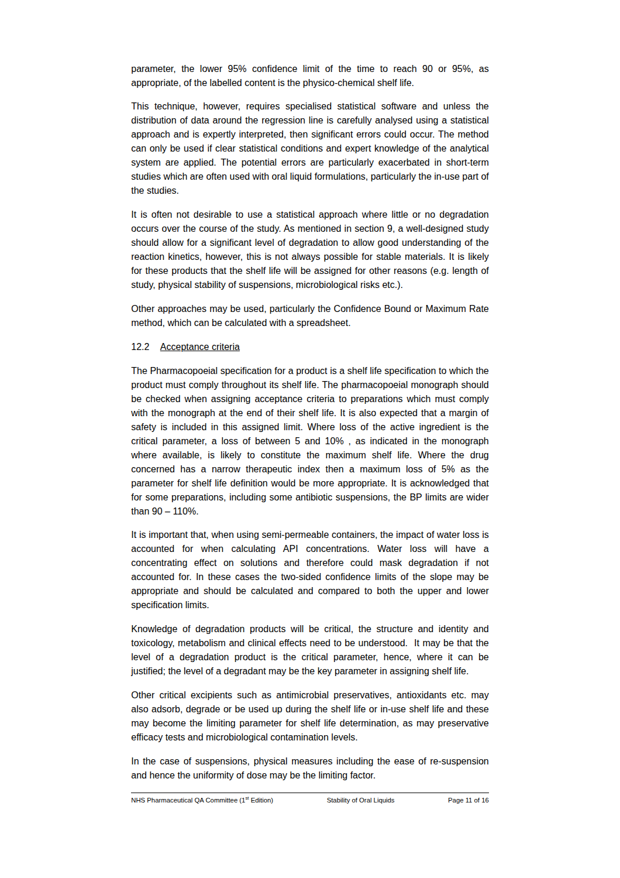parameter, the lower 95% confidence limit of the time to reach 90 or 95%, as appropriate, of the labelled content is the physico-chemical shelf life.
This technique, however, requires specialised statistical software and unless the distribution of data around the regression line is carefully analysed using a statistical approach and is expertly interpreted, then significant errors could occur. The method can only be used if clear statistical conditions and expert knowledge of the analytical system are applied. The potential errors are particularly exacerbated in short-term studies which are often used with oral liquid formulations, particularly the in-use part of the studies.
It is often not desirable to use a statistical approach where little or no degradation occurs over the course of the study. As mentioned in section 9, a well-designed study should allow for a significant level of degradation to allow good understanding of the reaction kinetics, however, this is not always possible for stable materials. It is likely for these products that the shelf life will be assigned for other reasons (e.g. length of study, physical stability of suspensions, microbiological risks etc.).
Other approaches may be used, particularly the Confidence Bound or Maximum Rate method, which can be calculated with a spreadsheet.
12.2 Acceptance criteria
The Pharmacopoeial specification for a product is a shelf life specification to which the product must comply throughout its shelf life. The pharmacopoeial monograph should be checked when assigning acceptance criteria to preparations which must comply with the monograph at the end of their shelf life. It is also expected that a margin of safety is included in this assigned limit. Where loss of the active ingredient is the critical parameter, a loss of between 5 and 10% , as indicated in the monograph where available, is likely to constitute the maximum shelf life. Where the drug concerned has a narrow therapeutic index then a maximum loss of 5% as the parameter for shelf life definition would be more appropriate. It is acknowledged that for some preparations, including some antibiotic suspensions, the BP limits are wider than 90 – 110%.
It is important that, when using semi-permeable containers, the impact of water loss is accounted for when calculating API concentrations. Water loss will have a concentrating effect on solutions and therefore could mask degradation if not accounted for. In these cases the two-sided confidence limits of the slope may be appropriate and should be calculated and compared to both the upper and lower specification limits.
Knowledge of degradation products will be critical, the structure and identity and toxicology, metabolism and clinical effects need to be understood. It may be that the level of a degradation product is the critical parameter, hence, where it can be justified; the level of a degradant may be the key parameter in assigning shelf life.
Other critical excipients such as antimicrobial preservatives, antioxidants etc. may also adsorb, degrade or be used up during the shelf life or in-use shelf life and these may become the limiting parameter for shelf life determination, as may preservative efficacy tests and microbiological contamination levels.
In the case of suspensions, physical measures including the ease of re-suspension and hence the uniformity of dose may be the limiting factor.
NHS Pharmaceutical QA Committee (1st Edition)
Stability of Oral Liquids
Page 11 of 16